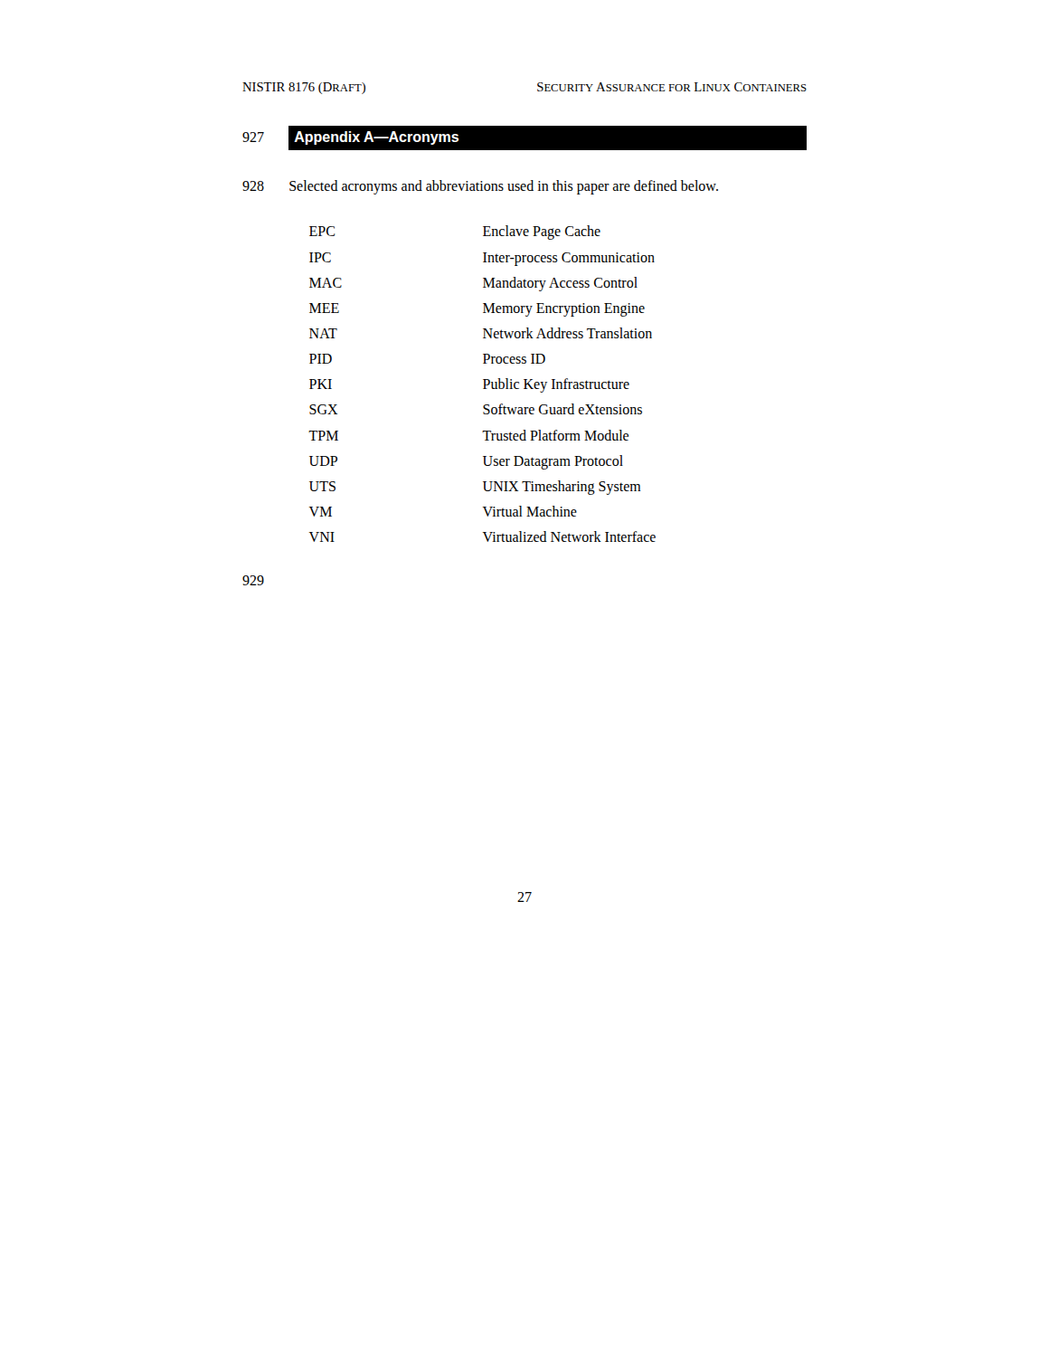NISTIR 8176 (DRAFT)
SECURITY ASSURANCE FOR LINUX CONTAINERS
927
Appendix A—Acronyms
928
Selected acronyms and abbreviations used in this paper are defined below.
| EPC | Enclave Page Cache |
| IPC | Inter-process Communication |
| MAC | Mandatory Access Control |
| MEE | Memory Encryption Engine |
| NAT | Network Address Translation |
| PID | Process ID |
| PKI | Public Key Infrastructure |
| SGX | Software Guard eXtensions |
| TPM | Trusted Platform Module |
| UDP | User Datagram Protocol |
| UTS | UNIX Timesharing System |
| VM | Virtual Machine |
| VNI | Virtualized Network Interface |
929
27